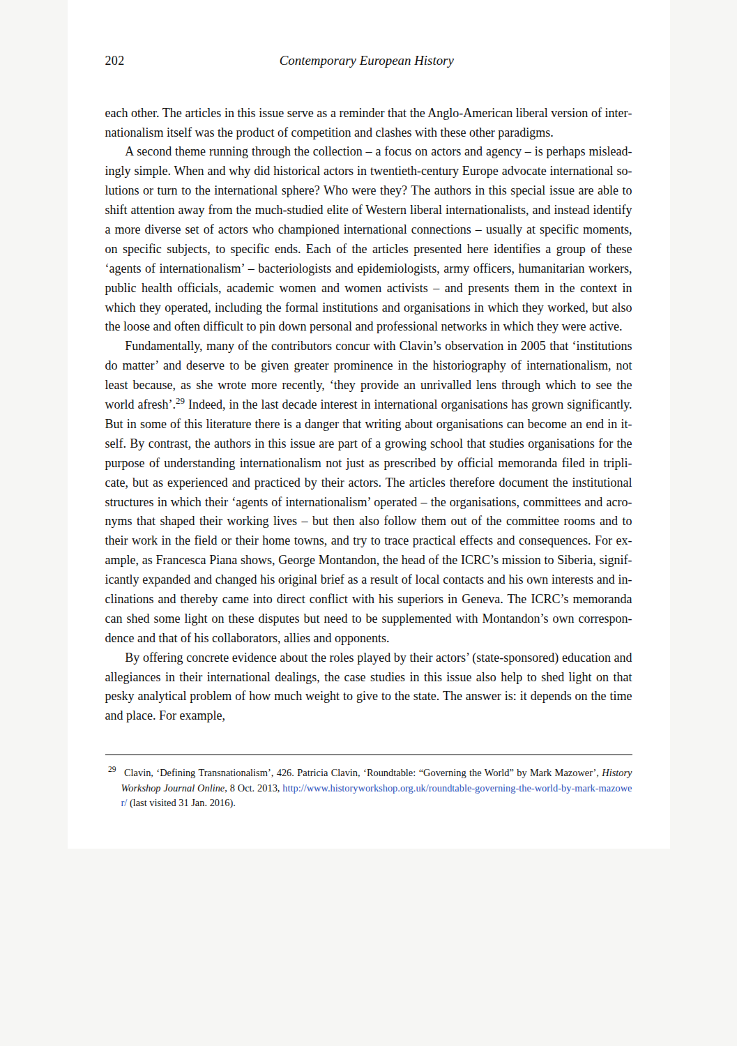202 Contemporary European History
each other. The articles in this issue serve as a reminder that the Anglo-American liberal version of internationalism itself was the product of competition and clashes with these other paradigms.
A second theme running through the collection – a focus on actors and agency – is perhaps misleadingly simple. When and why did historical actors in twentieth-century Europe advocate international solutions or turn to the international sphere? Who were they? The authors in this special issue are able to shift attention away from the much-studied elite of Western liberal internationalists, and instead identify a more diverse set of actors who championed international connections – usually at specific moments, on specific subjects, to specific ends. Each of the articles presented here identifies a group of these ‘agents of internationalism’ – bacteriologists and epidemiologists, army officers, humanitarian workers, public health officials, academic women and women activists – and presents them in the context in which they operated, including the formal institutions and organisations in which they worked, but also the loose and often difficult to pin down personal and professional networks in which they were active.
Fundamentally, many of the contributors concur with Clavin’s observation in 2005 that ‘institutions do matter’ and deserve to be given greater prominence in the historiography of internationalism, not least because, as she wrote more recently, ‘they provide an unrivalled lens through which to see the world afresh’.29 Indeed, in the last decade interest in international organisations has grown significantly. But in some of this literature there is a danger that writing about organisations can become an end in itself. By contrast, the authors in this issue are part of a growing school that studies organisations for the purpose of understanding internationalism not just as prescribed by official memoranda filed in triplicate, but as experienced and practiced by their actors. The articles therefore document the institutional structures in which their ‘agents of internationalism’ operated – the organisations, committees and acronyms that shaped their working lives – but then also follow them out of the committee rooms and to their work in the field or their home towns, and try to trace practical effects and consequences. For example, as Francesca Piana shows, George Montandon, the head of the ICRC’s mission to Siberia, significantly expanded and changed his original brief as a result of local contacts and his own interests and inclinations and thereby came into direct conflict with his superiors in Geneva. The ICRC’s memoranda can shed some light on these disputes but need to be supplemented with Montandon’s own correspondence and that of his collaborators, allies and opponents.
By offering concrete evidence about the roles played by their actors’ (state-sponsored) education and allegiances in their international dealings, the case studies in this issue also help to shed light on that pesky analytical problem of how much weight to give to the state. The answer is: it depends on the time and place. For example,
29 Clavin, ‘Defining Transnationalism’, 426. Patricia Clavin, ‘Roundtable: “Governing the World” by Mark Mazower’, History Workshop Journal Online, 8 Oct. 2013, http://www.historyworkshop.org.uk/roundtable-governing-the-world-by-mark-mazower/ (last visited 31 Jan. 2016).